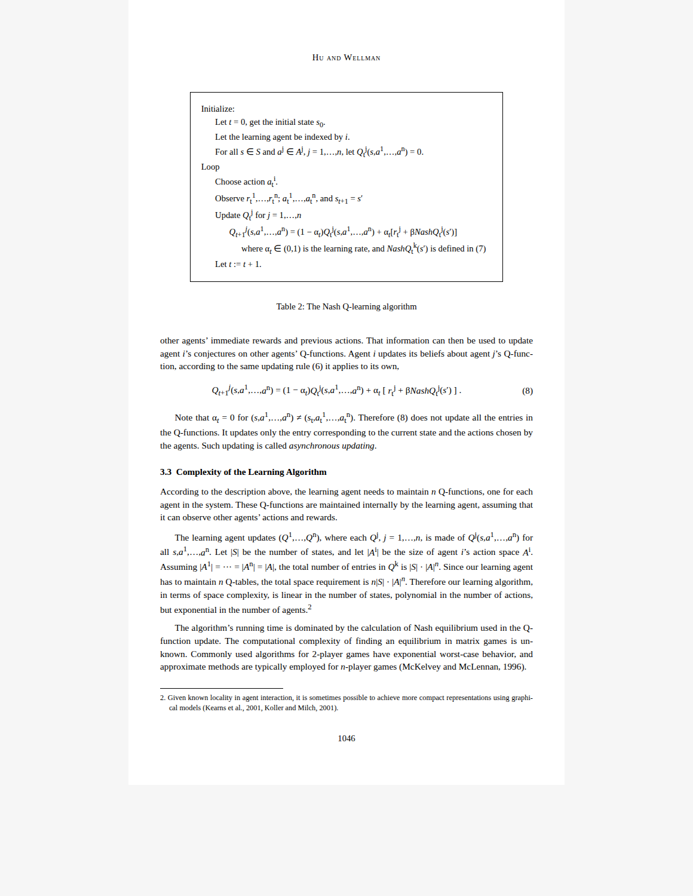Hu and Wellman
Initialize:
Let t = 0, get the initial state s0.
Let the learning agent be indexed by i.
For all s ∈ S and aj ∈ Aj, j = 1,…,n, let Qtj(s,a1,…,an) = 0.
Loop
Choose action ati.
Observe rt1,…,rtn; at1,…,atn, and st+1 = s′
Update Qtj for j = 1,…,n
Qt+1j(s,a1,…,an) = (1 − αt)Qtj(s,a1,…,an) + αt[rtj + βNashQtj(s′)]
where αt ∈ (0,1) is the learning rate, and NashQtk(s′) is defined in (7)
Let t := t + 1.
Table 2: The Nash Q-learning algorithm
other agents’ immediate rewards and previous actions. That information can then be used to update agent i’s conjectures on other agents’ Q-functions. Agent i updates its beliefs about agent j’s Q-function, according to the same updating rule (6) it applies to its own,
Qt+1j(s,a1,…,an) = (1 − αt)Qtj(s,a1,…,an) + αt [ rtj + βNashQtj(s′) ] .
(8)
Note that αt = 0 for (s,a1,…,an) ≠ (st,at1,…,atn). Therefore (8) does not update all the entries in the Q-functions. It updates only the entry corresponding to the current state and the actions chosen by the agents. Such updating is called asynchronous updating.
3.3 Complexity of the Learning Algorithm
According to the description above, the learning agent needs to maintain n Q-functions, one for each agent in the system. These Q-functions are maintained internally by the learning agent, assuming that it can observe other agents’ actions and rewards.
The learning agent updates (Q1,…,Qn), where each Qj, j = 1,…,n, is made of Qj(s,a1,…,an) for all s,a1,…,an. Let |S| be the number of states, and let |Ai| be the size of agent i’s action space Ai. Assuming |A1| = ··· = |An| = |A|, the total number of entries in Qk is |S| · |A|n. Since our learning agent has to maintain n Q-tables, the total space requirement is n|S| · |A|n. Therefore our learning algorithm, in terms of space complexity, is linear in the number of states, polynomial in the number of actions, but exponential in the number of agents.2
The algorithm’s running time is dominated by the calculation of Nash equilibrium used in the Q-function update. The computational complexity of finding an equilibrium in matrix games is unknown. Commonly used algorithms for 2-player games have exponential worst-case behavior, and approximate methods are typically employed for n-player games (McKelvey and McLennan, 1996).
2. Given known locality in agent interaction, it is sometimes possible to achieve more compact representations using graphical models (Kearns et al., 2001, Koller and Milch, 2001).
1046